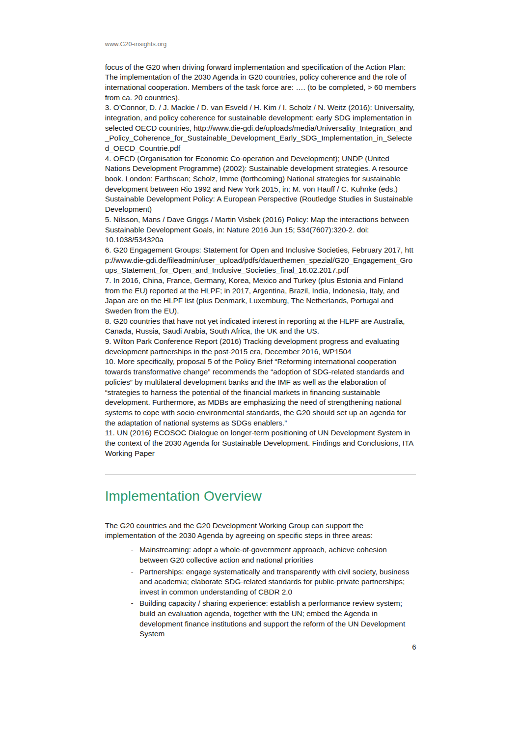www.G20-insights.org
focus of the G20 when driving forward implementation and specification of the Action Plan: The implementation of the 2030 Agenda in G20 countries, policy coherence and the role of international cooperation. Members of the task force are: …. (to be completed, > 60 members from ca. 20 countries).
3. O’Connor, D. / J. Mackie / D. van Esveld / H. Kim / I. Scholz / N. Weitz (2016): Universality, integration, and policy coherence for sustainable development: early SDG implementation in selected OECD countries, http://www.die-gdi.de/uploads/media/Universality_Integration_and_Policy_Coherence_for_Sustainable_Development_Early_SDG_Implementation_in_Selected_OECD_Countrie.pdf
4. OECD (Organisation for Economic Co-operation and Development); UNDP (United Nations Development Programme) (2002): Sustainable development strategies. A resource book. London: Earthscan; Scholz, Imme (forthcoming) National strategies for sustainable development between Rio 1992 and New York 2015, in: M. von Hauff / C. Kuhnke (eds.) Sustainable Development Policy: A European Perspective (Routledge Studies in Sustainable Development)
5. Nilsson, Mans / Dave Griggs / Martin Visbek (2016) Policy: Map the interactions between Sustainable Development Goals, in: Nature 2016 Jun 15; 534(7607):320-2. doi: 10.1038/534320a
6. G20 Engagement Groups: Statement for Open and Inclusive Societies, February 2017, http://www.die-gdi.de/fileadmin/user_upload/pdfs/dauerthemen_spezial/G20_Engagement_Groups_Statement_for_Open_and_Inclusive_Societies_final_16.02.2017.pdf
7. In 2016, China, France, Germany, Korea, Mexico and Turkey (plus Estonia and Finland from the EU) reported at the HLPF; in 2017, Argentina, Brazil, India, Indonesia, Italy, and Japan are on the HLPF list (plus Denmark, Luxemburg, The Netherlands, Portugal and Sweden from the EU).
8. G20 countries that have not yet indicated interest in reporting at the HLPF are Australia, Canada, Russia, Saudi Arabia, South Africa, the UK and the US.
9. Wilton Park Conference Report (2016) Tracking development progress and evaluating development partnerships in the post-2015 era, December 2016, WP1504
10. More specifically, proposal 5 of the Policy Brief “Reforming international cooperation towards transformative change” recommends the “adoption of SDG-related standards and policies” by multilateral development banks and the IMF as well as the elaboration of “strategies to harness the potential of the financial markets in financing sustainable development. Furthermore, as MDBs are emphasizing the need of strengthening national systems to cope with socio-environmental standards, the G20 should set up an agenda for the adaptation of national systems as SDGs enablers.”
11. UN (2016) ECOSOC Dialogue on longer-term positioning of UN Development System in the context of the 2030 Agenda for Sustainable Development. Findings and Conclusions, ITA Working Paper
Implementation Overview
The G20 countries and the G20 Development Working Group can support the implementation of the 2030 Agenda by agreeing on specific steps in three areas:
Mainstreaming: adopt a whole-of-government approach, achieve cohesion between G20 collective action and national priorities
Partnerships: engage systematically and transparently with civil society, business and academia; elaborate SDG-related standards for public-private partnerships; invest in common understanding of CBDR 2.0
Building capacity / sharing experience: establish a performance review system; build an evaluation agenda, together with the UN; embed the Agenda in development finance institutions and support the reform of the UN Development System
6